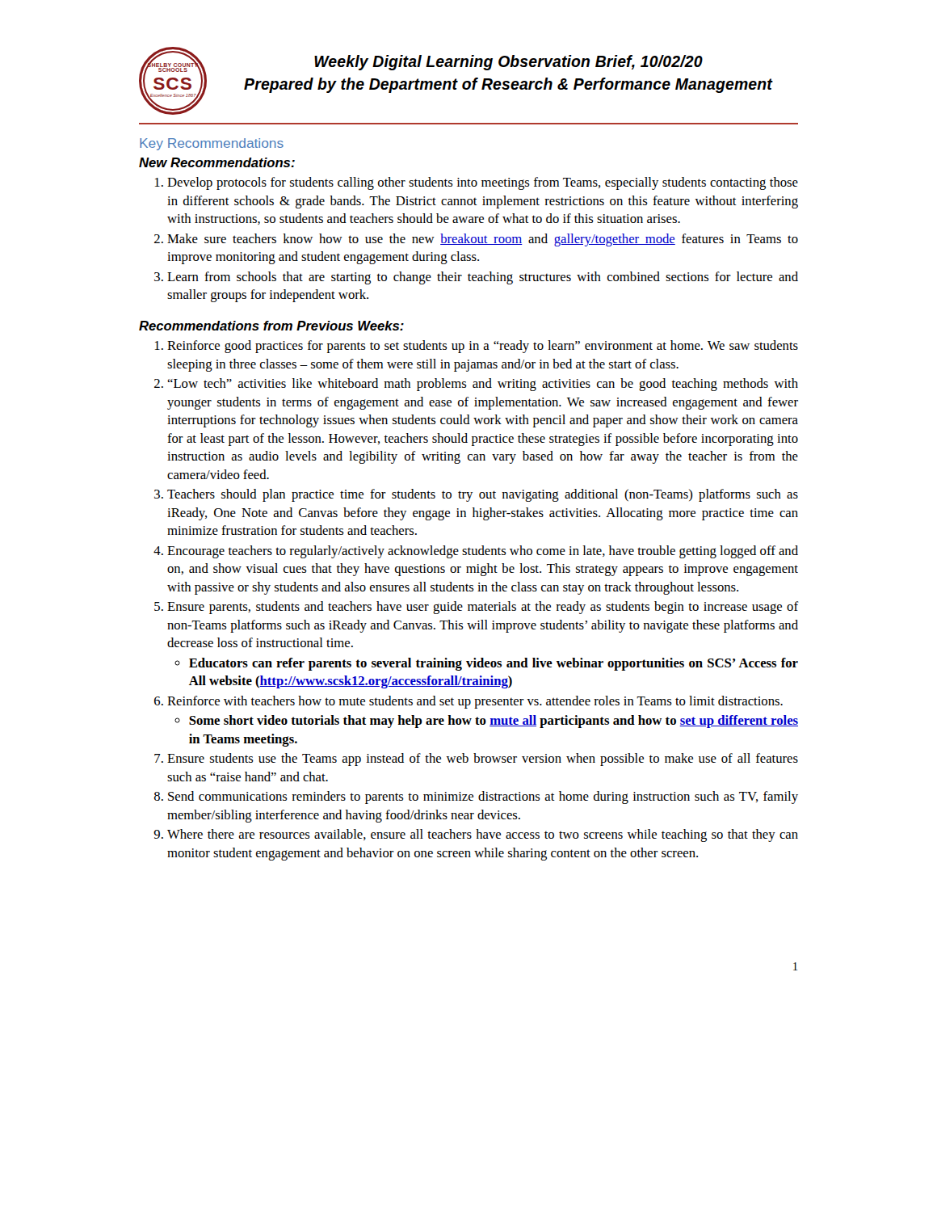SHELBY COUNTY SCHOOLS
SCS
Excellence Since 1867
Weekly Digital Learning Observation Brief, 10/02/20
Prepared by the Department of Research & Performance Management
Key Recommendations
New Recommendations:
Develop protocols for students calling other students into meetings from Teams, especially students contacting those in different schools & grade bands. The District cannot implement restrictions on this feature without interfering with instructions, so students and teachers should be aware of what to do if this situation arises.
Make sure teachers know how to use the new breakout room and gallery/together mode features in Teams to improve monitoring and student engagement during class.
Learn from schools that are starting to change their teaching structures with combined sections for lecture and smaller groups for independent work.
Recommendations from Previous Weeks:
Reinforce good practices for parents to set students up in a “ready to learn” environment at home. We saw students sleeping in three classes – some of them were still in pajamas and/or in bed at the start of class.
“Low tech” activities like whiteboard math problems and writing activities can be good teaching methods with younger students in terms of engagement and ease of implementation. We saw increased engagement and fewer interruptions for technology issues when students could work with pencil and paper and show their work on camera for at least part of the lesson. However, teachers should practice these strategies if possible before incorporating into instruction as audio levels and legibility of writing can vary based on how far away the teacher is from the camera/video feed.
Teachers should plan practice time for students to try out navigating additional (non-Teams) platforms such as iReady, One Note and Canvas before they engage in higher-stakes activities. Allocating more practice time can minimize frustration for students and teachers.
Encourage teachers to regularly/actively acknowledge students who come in late, have trouble getting logged off and on, and show visual cues that they have questions or might be lost. This strategy appears to improve engagement with passive or shy students and also ensures all students in the class can stay on track throughout lessons.
Ensure parents, students and teachers have user guide materials at the ready as students begin to increase usage of non-Teams platforms such as iReady and Canvas. This will improve students’ ability to navigate these platforms and decrease loss of instructional time.
Educators can refer parents to several training videos and live webinar opportunities on SCS’ Access for All website (http://www.scsk12.org/accessforall/training)
Reinforce with teachers how to mute students and set up presenter vs. attendee roles in Teams to limit distractions.
Some short video tutorials that may help are how to mute all participants and how to set up different roles in Teams meetings.
Ensure students use the Teams app instead of the web browser version when possible to make use of all features such as “raise hand” and chat.
Send communications reminders to parents to minimize distractions at home during instruction such as TV, family member/sibling interference and having food/drinks near devices.
Where there are resources available, ensure all teachers have access to two screens while teaching so that they can monitor student engagement and behavior on one screen while sharing content on the other screen.
1